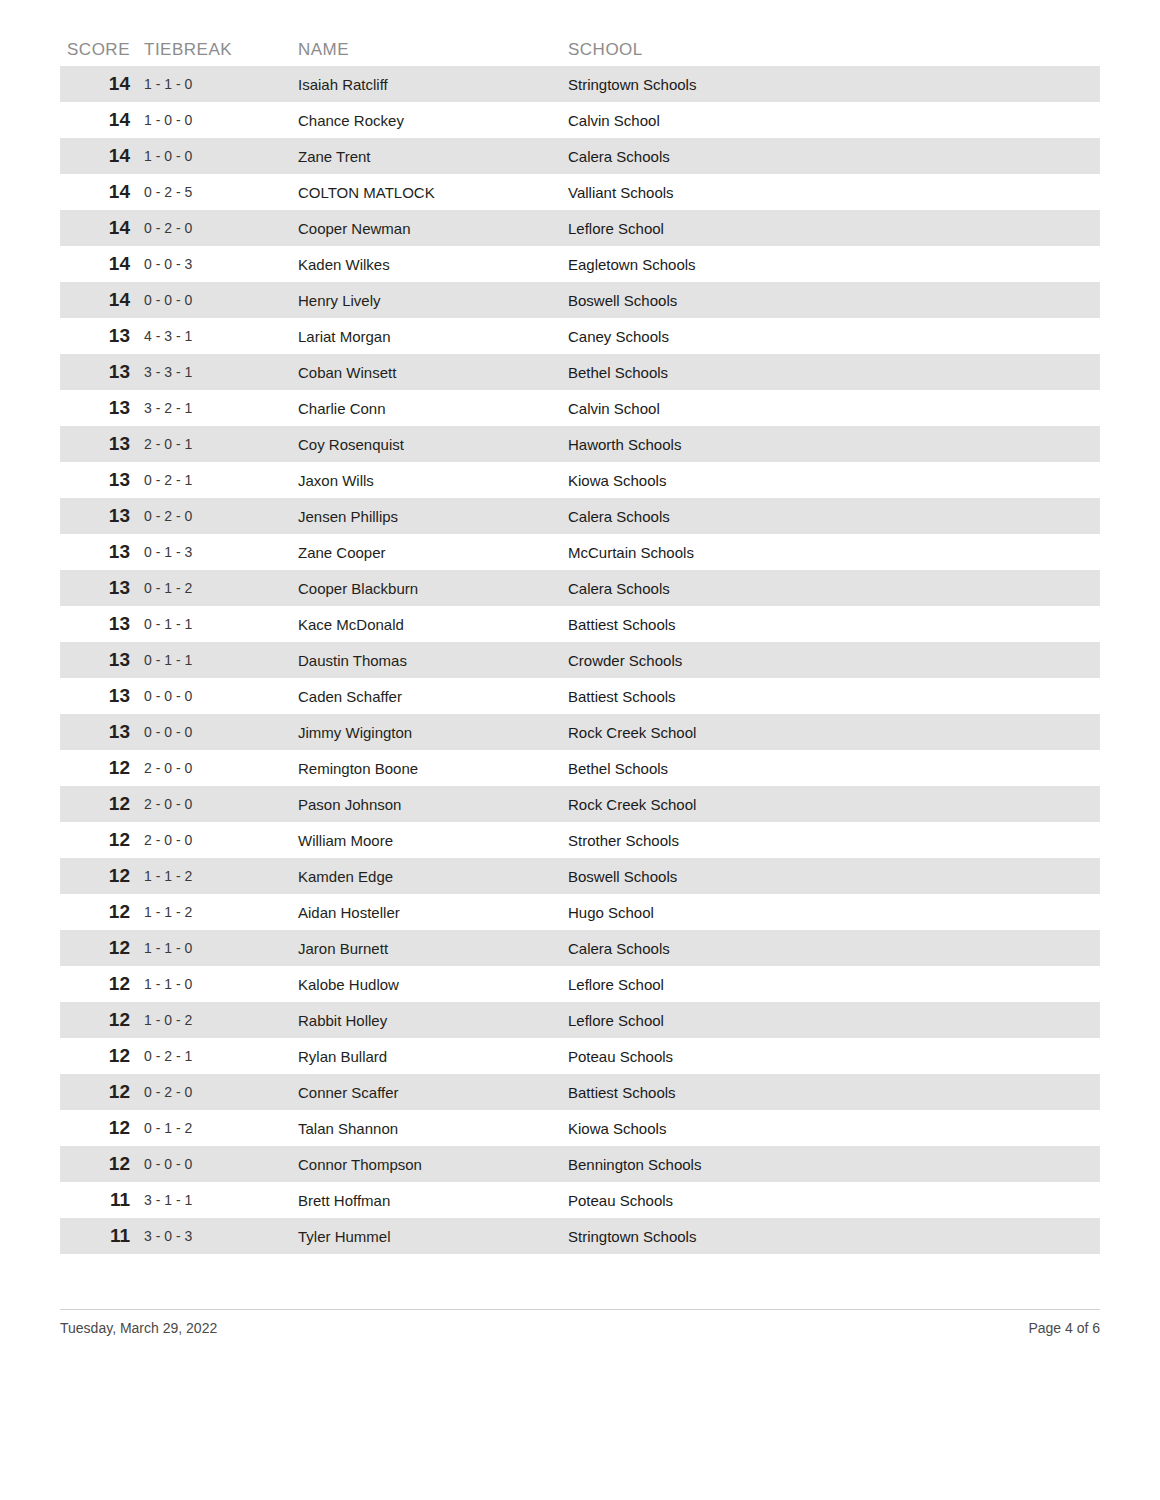| SCORE | TIEBREAK | NAME | SCHOOL |
| --- | --- | --- | --- |
| 14 | 1 - 1 - 0 | Isaiah Ratcliff | Stringtown Schools |
| 14 | 1 - 0 - 0 | Chance Rockey | Calvin School |
| 14 | 1 - 0 - 0 | Zane Trent | Calera Schools |
| 14 | 0 - 2 - 5 | COLTON MATLOCK | Valliant Schools |
| 14 | 0 - 2 - 0 | Cooper Newman | Leflore School |
| 14 | 0 - 0 - 3 | Kaden Wilkes | Eagletown Schools |
| 14 | 0 - 0 - 0 | Henry Lively | Boswell Schools |
| 13 | 4 - 3 - 1 | Lariat Morgan | Caney Schools |
| 13 | 3 - 3 - 1 | Coban Winsett | Bethel Schools |
| 13 | 3 - 2 - 1 | Charlie Conn | Calvin School |
| 13 | 2 - 0 - 1 | Coy Rosenquist | Haworth Schools |
| 13 | 0 - 2 - 1 | Jaxon Wills | Kiowa Schools |
| 13 | 0 - 2 - 0 | Jensen Phillips | Calera Schools |
| 13 | 0 - 1 - 3 | Zane Cooper | McCurtain Schools |
| 13 | 0 - 1 - 2 | Cooper Blackburn | Calera Schools |
| 13 | 0 - 1 - 1 | Kace McDonald | Battiest Schools |
| 13 | 0 - 1 - 1 | Daustin Thomas | Crowder Schools |
| 13 | 0 - 0 - 0 | Caden Schaffer | Battiest Schools |
| 13 | 0 - 0 - 0 | Jimmy Wigington | Rock Creek School |
| 12 | 2 - 0 - 0 | Remington Boone | Bethel Schools |
| 12 | 2 - 0 - 0 | Pason Johnson | Rock Creek School |
| 12 | 2 - 0 - 0 | William Moore | Strother Schools |
| 12 | 1 - 1 - 2 | Kamden Edge | Boswell Schools |
| 12 | 1 - 1 - 2 | Aidan Hosteller | Hugo School |
| 12 | 1 - 1 - 0 | Jaron Burnett | Calera Schools |
| 12 | 1 - 1 - 0 | Kalobe Hudlow | Leflore School |
| 12 | 1 - 0 - 2 | Rabbit Holley | Leflore School |
| 12 | 0 - 2 - 1 | Rylan Bullard | Poteau Schools |
| 12 | 0 - 2 - 0 | Conner Scaffer | Battiest Schools |
| 12 | 0 - 1 - 2 | Talan Shannon | Kiowa Schools |
| 12 | 0 - 0 - 0 | Connor Thompson | Bennington Schools |
| 11 | 3 - 1 - 1 | Brett Hoffman | Poteau Schools |
| 11 | 3 - 0 - 3 | Tyler Hummel | Stringtown Schools |
Tuesday, March 29, 2022 Page 4 of 6